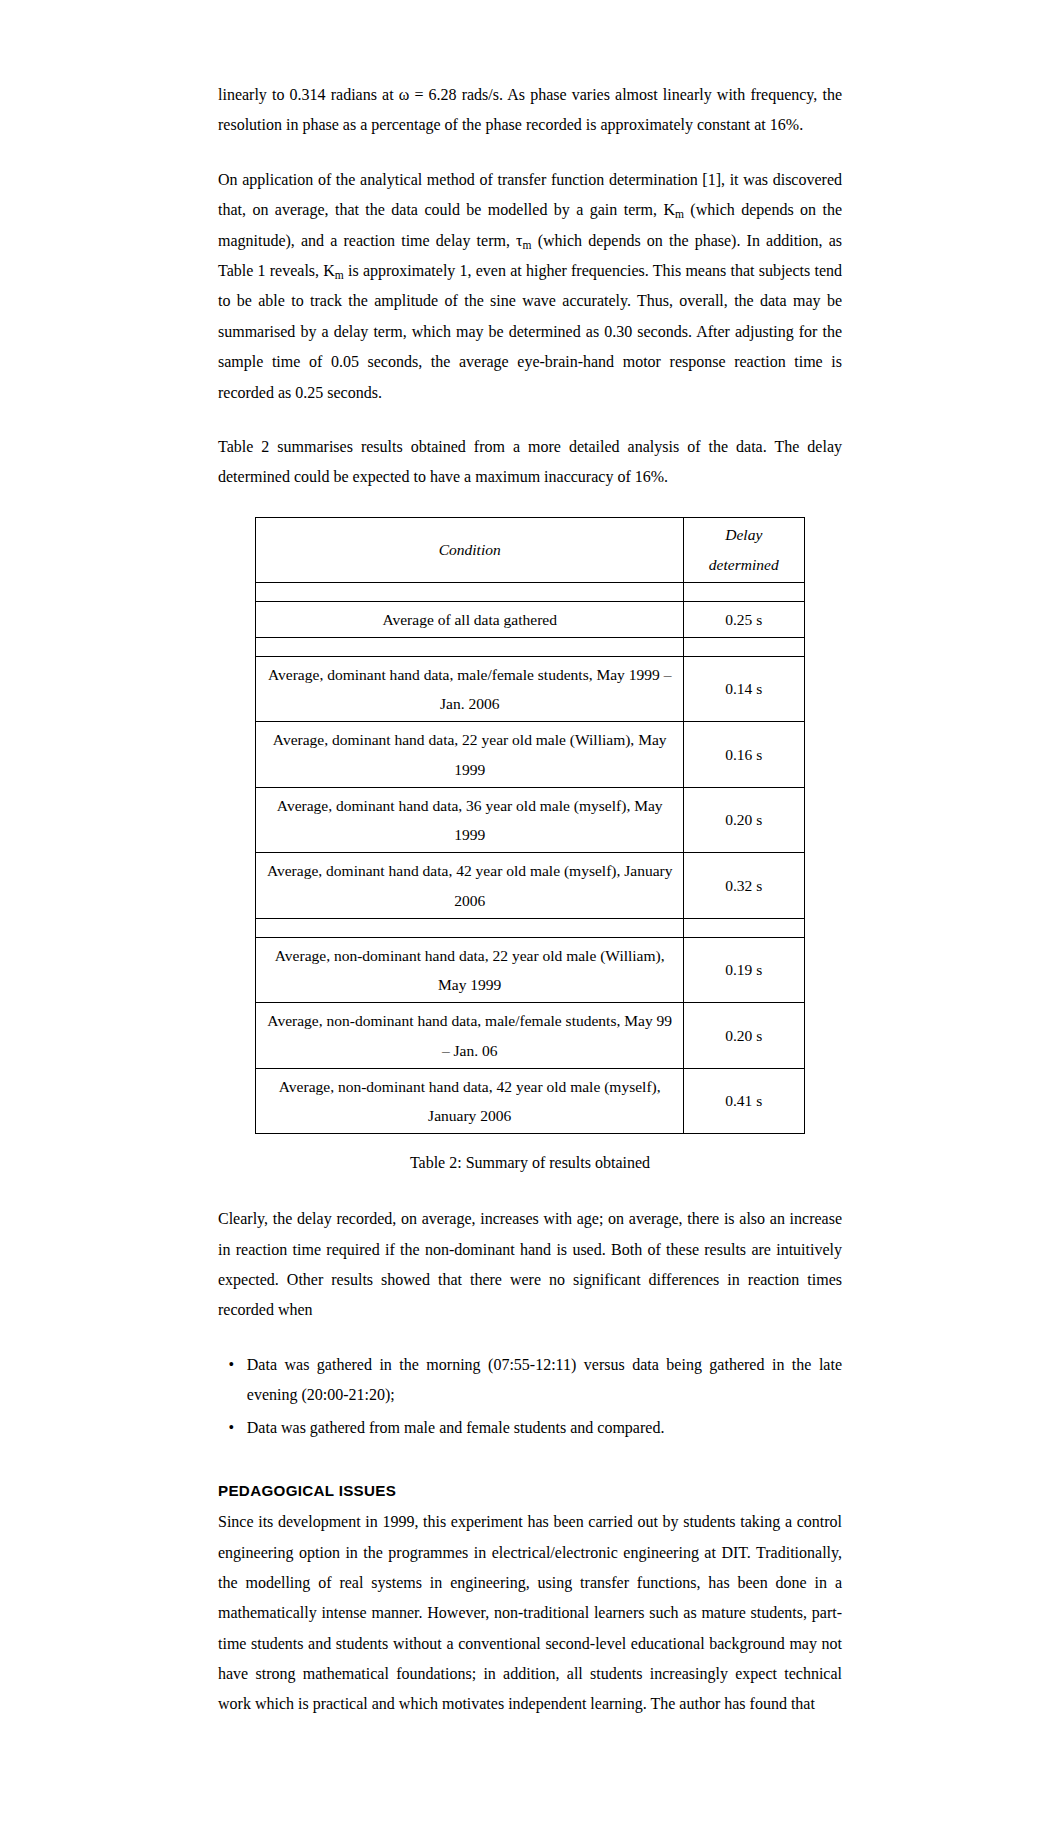linearly to 0.314 radians at ω = 6.28 rads/s. As phase varies almost linearly with frequency, the resolution in phase as a percentage of the phase recorded is approximately constant at 16%.
On application of the analytical method of transfer function determination [1], it was discovered that, on average, that the data could be modelled by a gain term, Km (which depends on the magnitude), and a reaction time delay term, τm (which depends on the phase). In addition, as Table 1 reveals, Km is approximately 1, even at higher frequencies. This means that subjects tend to be able to track the amplitude of the sine wave accurately. Thus, overall, the data may be summarised by a delay term, which may be determined as 0.30 seconds. After adjusting for the sample time of 0.05 seconds, the average eye-brain-hand motor response reaction time is recorded as 0.25 seconds.
Table 2 summarises results obtained from a more detailed analysis of the data. The delay determined could be expected to have a maximum inaccuracy of 16%.
| Condition | Delay determined |
| Average of all data gathered | 0.25 s |
| Average, dominant hand data, male/female students, May 1999 – Jan. 2006 | 0.14 s |
| Average, dominant hand data, 22 year old male (William), May 1999 | 0.16 s |
| Average, dominant hand data, 36 year old male (myself), May 1999 | 0.20 s |
| Average, dominant hand data, 42 year old male (myself), January 2006 | 0.32 s |
| Average, non-dominant hand data, 22 year old male (William), May 1999 | 0.19 s |
| Average, non-dominant hand data, male/female students, May 99 – Jan. 06 | 0.20 s |
| Average, non-dominant hand data, 42 year old male (myself), January 2006 | 0.41 s |
Table 2: Summary of results obtained
Clearly, the delay recorded, on average, increases with age; on average, there is also an increase in reaction time required if the non-dominant hand is used. Both of these results are intuitively expected. Other results showed that there were no significant differences in reaction times recorded when
Data was gathered in the morning (07:55-12:11) versus data being gathered in the late evening (20:00-21:20);
Data was gathered from male and female students and compared.
PEDAGOGICAL ISSUES
Since its development in 1999, this experiment has been carried out by students taking a control engineering option in the programmes in electrical/electronic engineering at DIT. Traditionally, the modelling of real systems in engineering, using transfer functions, has been done in a mathematically intense manner. However, non-traditional learners such as mature students, part-time students and students without a conventional second-level educational background may not have strong mathematical foundations; in addition, all students increasingly expect technical work which is practical and which motivates independent learning. The author has found that